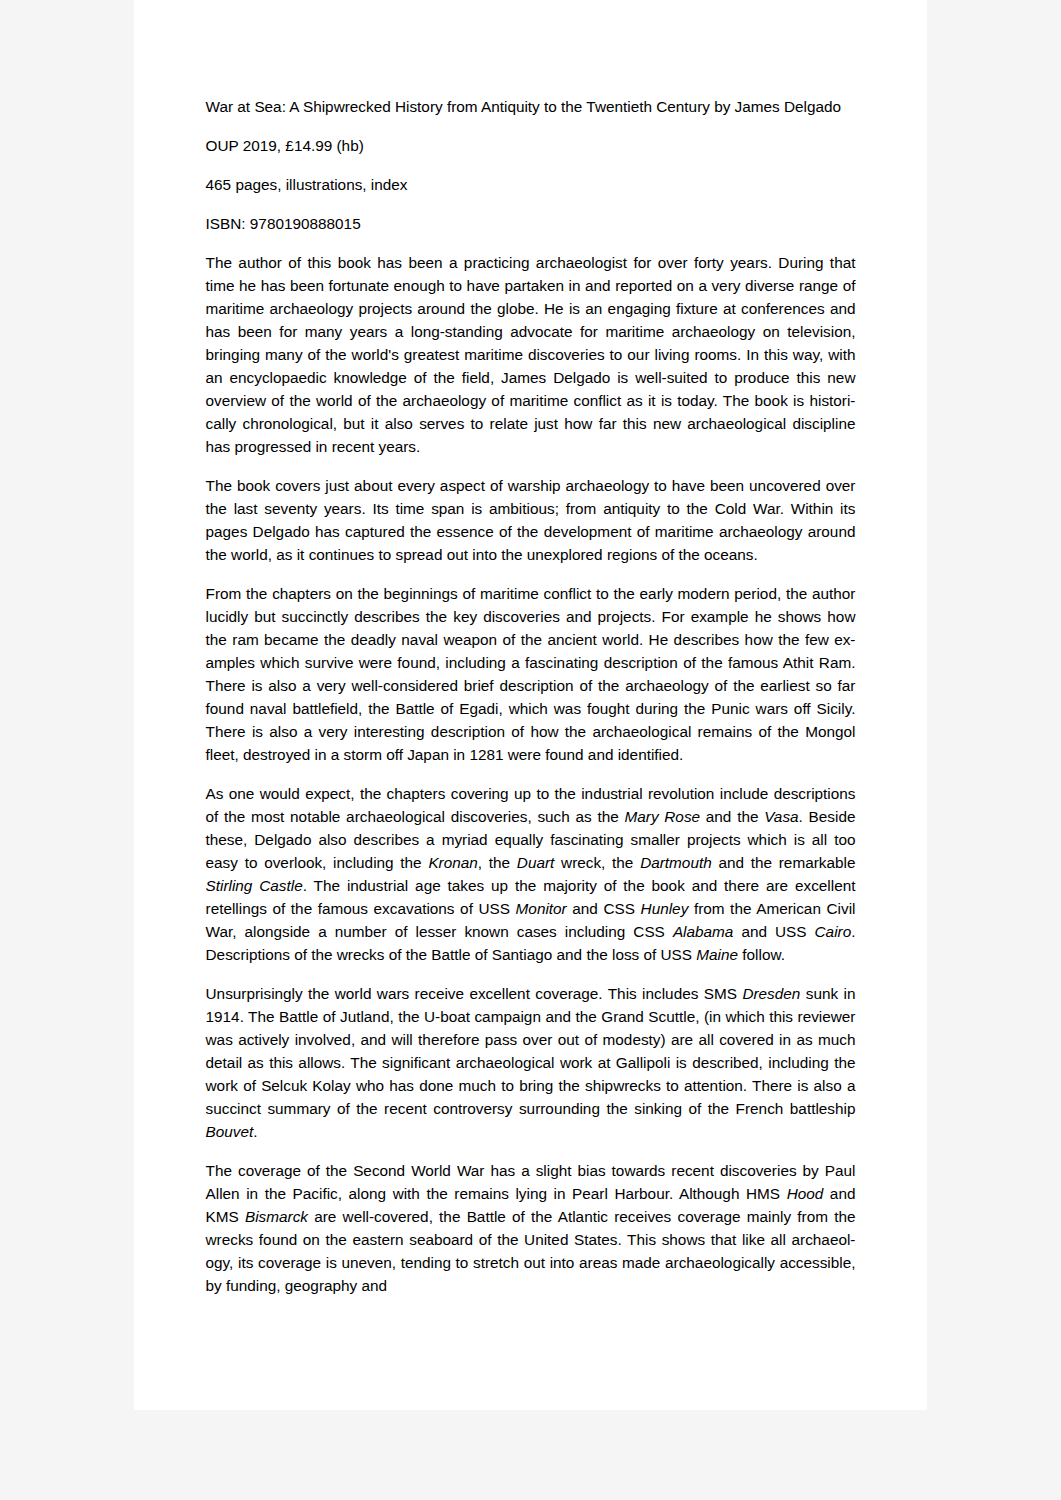War at Sea: A Shipwrecked History from Antiquity to the Twentieth Century by James Delgado
OUP 2019, £14.99 (hb)
465 pages, illustrations, index
ISBN: 9780190888015
The author of this book has been a practicing archaeologist for over forty years. During that time he has been fortunate enough to have partaken in and reported on a very diverse range of maritime archaeology projects around the globe. He is an engaging fixture at conferences and has been for many years a long-standing advocate for maritime archaeology on television, bringing many of the world's greatest maritime discoveries to our living rooms. In this way, with an encyclopaedic knowledge of the field, James Delgado is well-suited to produce this new overview of the world of the archaeology of maritime conflict as it is today. The book is historically chronological, but it also serves to relate just how far this new archaeological discipline has progressed in recent years.
The book covers just about every aspect of warship archaeology to have been uncovered over the last seventy years. Its time span is ambitious; from antiquity to the Cold War. Within its pages Delgado has captured the essence of the development of maritime archaeology around the world, as it continues to spread out into the unexplored regions of the oceans.
From the chapters on the beginnings of maritime conflict to the early modern period, the author lucidly but succinctly describes the key discoveries and projects. For example he shows how the ram became the deadly naval weapon of the ancient world. He describes how the few examples which survive were found, including a fascinating description of the famous Athit Ram. There is also a very well-considered brief description of the archaeology of the earliest so far found naval battlefield, the Battle of Egadi, which was fought during the Punic wars off Sicily. There is also a very interesting description of how the archaeological remains of the Mongol fleet, destroyed in a storm off Japan in 1281 were found and identified.
As one would expect, the chapters covering up to the industrial revolution include descriptions of the most notable archaeological discoveries, such as the Mary Rose and the Vasa. Beside these, Delgado also describes a myriad equally fascinating smaller projects which is all too easy to overlook, including the Kronan, the Duart wreck, the Dartmouth and the remarkable Stirling Castle. The industrial age takes up the majority of the book and there are excellent retellings of the famous excavations of USS Monitor and CSS Hunley from the American Civil War, alongside a number of lesser known cases including CSS Alabama and USS Cairo. Descriptions of the wrecks of the Battle of Santiago and the loss of USS Maine follow.
Unsurprisingly the world wars receive excellent coverage. This includes SMS Dresden sunk in 1914. The Battle of Jutland, the U-boat campaign and the Grand Scuttle, (in which this reviewer was actively involved, and will therefore pass over out of modesty) are all covered in as much detail as this allows. The significant archaeological work at Gallipoli is described, including the work of Selcuk Kolay who has done much to bring the shipwrecks to attention. There is also a succinct summary of the recent controversy surrounding the sinking of the French battleship Bouvet.
The coverage of the Second World War has a slight bias towards recent discoveries by Paul Allen in the Pacific, along with the remains lying in Pearl Harbour. Although HMS Hood and KMS Bismarck are well-covered, the Battle of the Atlantic receives coverage mainly from the wrecks found on the eastern seaboard of the United States. This shows that like all archaeology, its coverage is uneven, tending to stretch out into areas made archaeologically accessible, by funding, geography and